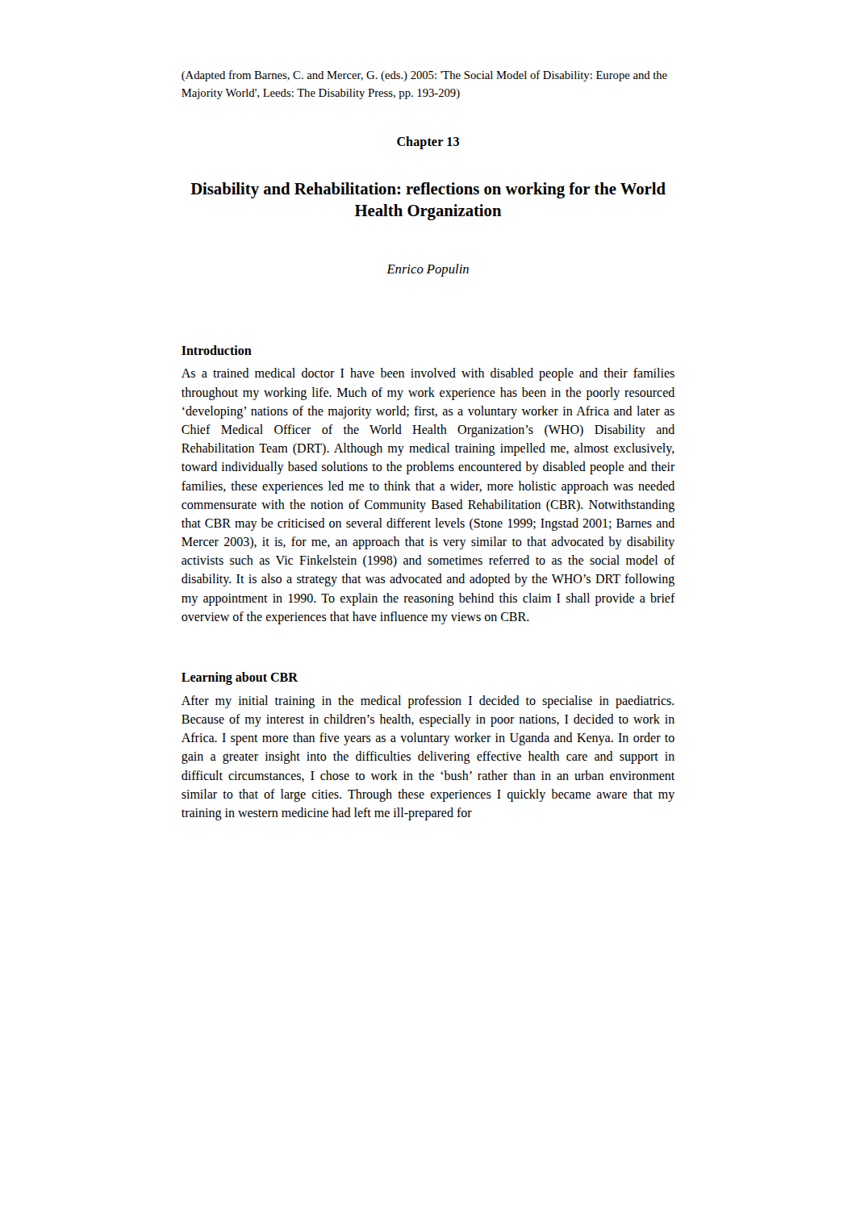(Adapted from Barnes, C. and Mercer, G. (eds.) 2005: 'The Social Model of Disability: Europe and the Majority World', Leeds: The Disability Press, pp. 193-209)
Chapter 13
Disability and Rehabilitation: reflections on working for the World Health Organization
Enrico Populin
Introduction
As a trained medical doctor I have been involved with disabled people and their families throughout my working life. Much of my work experience has been in the poorly resourced ‘developing’ nations of the majority world; first, as a voluntary worker in Africa and later as Chief Medical Officer of the World Health Organization’s (WHO) Disability and Rehabilitation Team (DRT). Although my medical training impelled me, almost exclusively, toward individually based solutions to the problems encountered by disabled people and their families, these experiences led me to think that a wider, more holistic approach was needed commensurate with the notion of Community Based Rehabilitation (CBR). Notwithstanding that CBR may be criticised on several different levels (Stone 1999; Ingstad 2001; Barnes and Mercer 2003), it is, for me, an approach that is very similar to that advocated by disability activists such as Vic Finkelstein (1998) and sometimes referred to as the social model of disability. It is also a strategy that was advocated and adopted by the WHO’s DRT following my appointment in 1990. To explain the reasoning behind this claim I shall provide a brief overview of the experiences that have influence my views on CBR.
Learning about CBR
After my initial training in the medical profession I decided to specialise in paediatrics. Because of my interest in children’s health, especially in poor nations, I decided to work in Africa. I spent more than five years as a voluntary worker in Uganda and Kenya. In order to gain a greater insight into the difficulties delivering effective health care and support in difficult circumstances, I chose to work in the ‘bush’ rather than in an urban environment similar to that of large cities. Through these experiences I quickly became aware that my training in western medicine had left me ill-prepared for